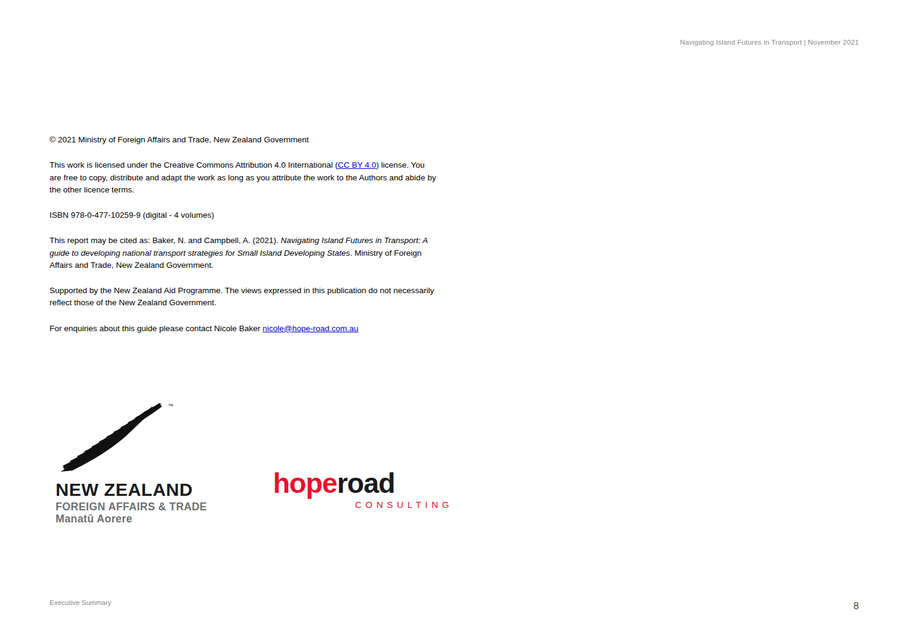Navigating Island Futures in Transport | November 2021
© 2021 Ministry of Foreign Affairs and Trade, New Zealand Government
This work is licensed under the Creative Commons Attribution 4.0 International (CC BY 4.0) license. You are free to copy, distribute and adapt the work as long as you attribute the work to the Authors and abide by the other licence terms.
ISBN 978-0-477-10259-9 (digital - 4 volumes)
This report may be cited as: Baker, N. and Campbell, A. (2021). Navigating Island Futures in Transport: A guide to developing national transport strategies for Small Island Developing States. Ministry of Foreign Affairs and Trade, New Zealand Government.
Supported by the New Zealand Aid Programme. The views expressed in this publication do not necessarily reflect those of the New Zealand Government.
For enquiries about this guide please contact Nicole Baker nicole@hope-road.com.au
™
NEW ZEALAND
FOREIGN AFFAIRS & TRADE
Manatū Aorere
hope road
CONSULTING
Executive Summary
8